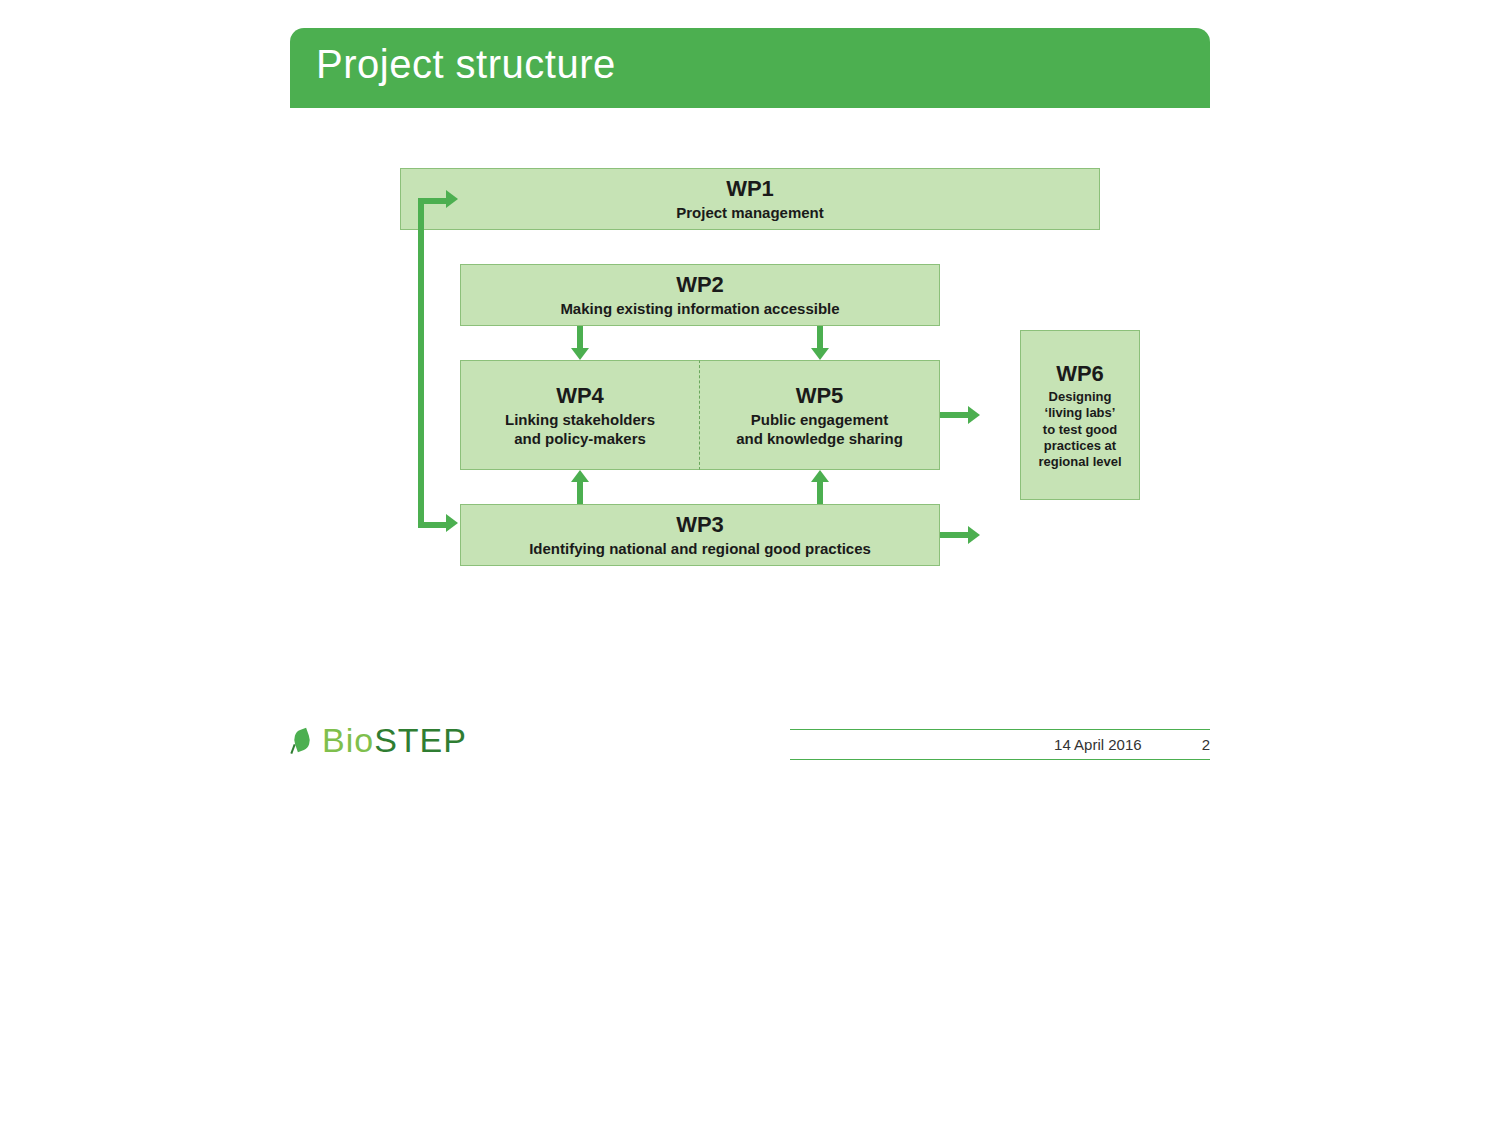Project structure
WP1 Project management
WP2 Making existing information accessible
WP4 Linking stakeholders
and policy-makers
WP5 Public engagement
and knowledge sharing
WP6 Designing
‘living labs’
to test good
practices at
regional level
WP3 Identifying national and regional good practices
Bio STEP
14 April 20162